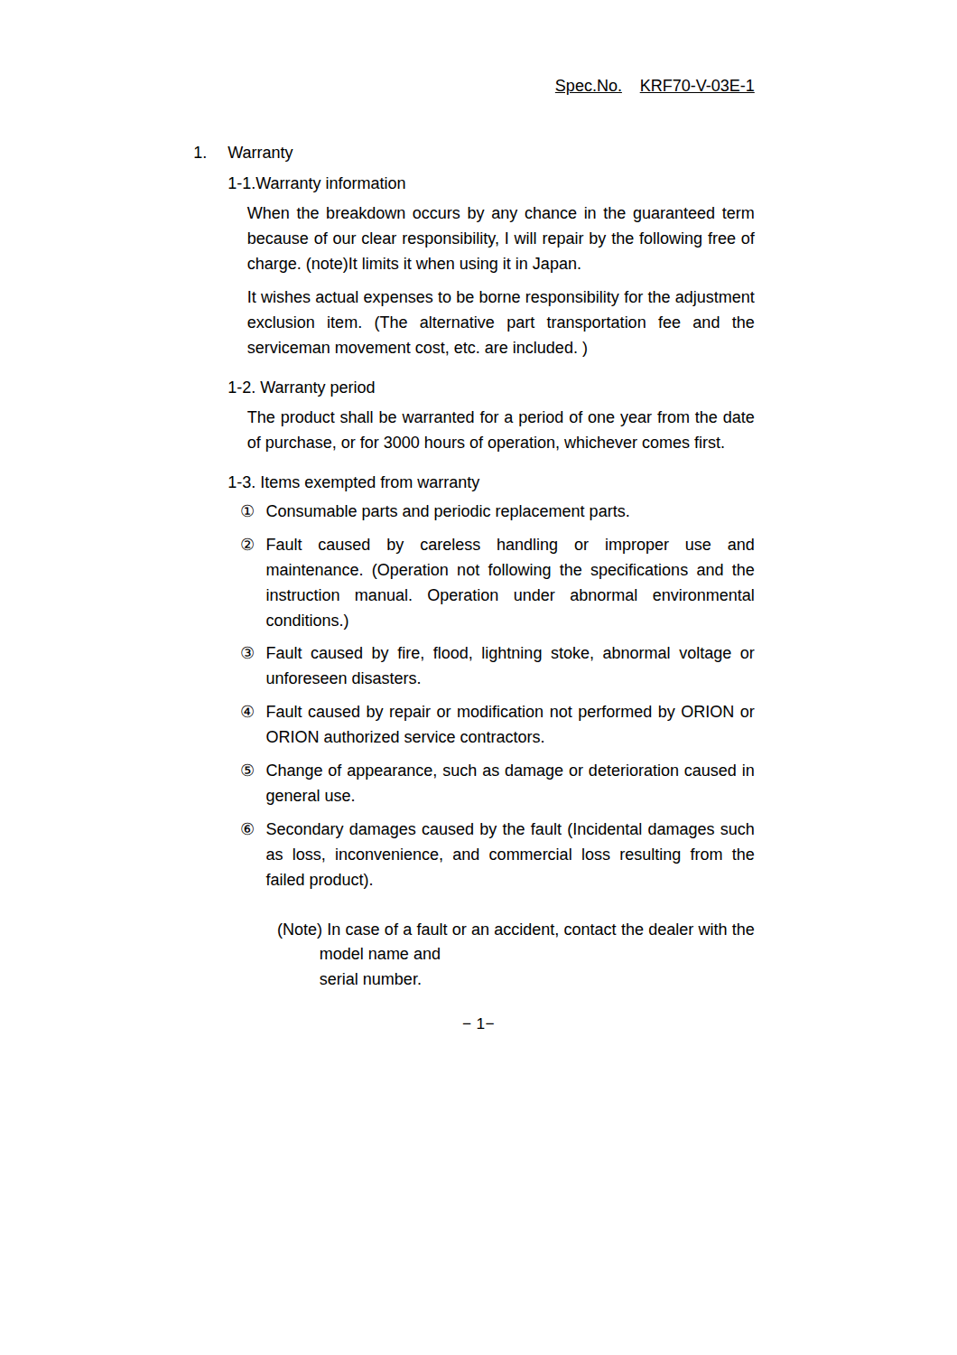Spec.No. KRF70-V-03E-1
1. Warranty
1-1.Warranty information
When the breakdown occurs by any chance in the guaranteed term because of our clear responsibility, I will repair by the following free of charge. (note)It limits it when using it in Japan.
It wishes actual expenses to be borne responsibility for the adjustment exclusion item. (The alternative part transportation fee and the serviceman movement cost, etc. are included. )
1-2. Warranty period
The product shall be warranted for a period of one year from the date of purchase, or for 3000 hours of operation, whichever comes first.
1-3. Items exempted from warranty
① Consumable parts and periodic replacement parts.
② Fault caused by careless handling or improper use and maintenance. (Operation not following the specifications and the instruction manual. Operation under abnormal environmental conditions.)
③ Fault caused by fire, flood, lightning stoke, abnormal voltage or unforeseen disasters.
④ Fault caused by repair or modification not performed by ORION or ORION authorized service contractors.
⑤ Change of appearance, such as damage or deterioration caused in general use.
⑥ Secondary damages caused by the fault (Incidental damages such as loss, inconvenience, and commercial loss resulting from the failed product).
(Note) In case of a fault or an accident, contact the dealer with the model name and serial number.
− 1−